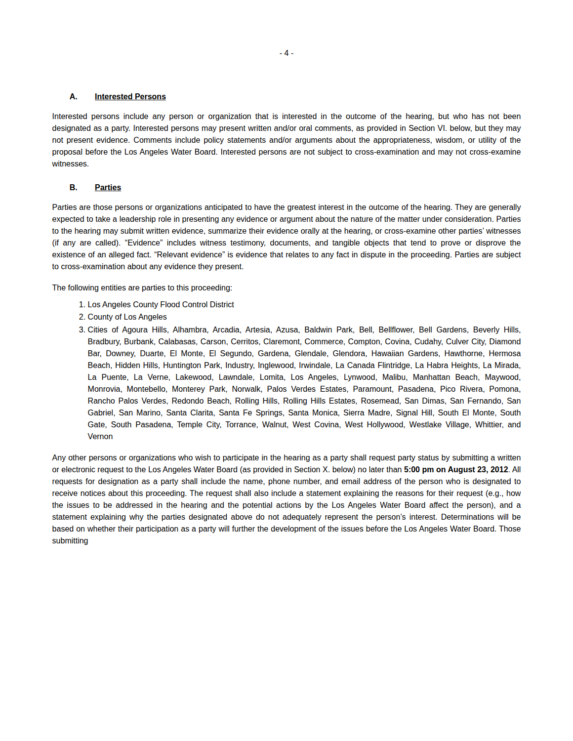- 4 -
A. Interested Persons
Interested persons include any person or organization that is interested in the outcome of the hearing, but who has not been designated as a party. Interested persons may present written and/or oral comments, as provided in Section VI. below, but they may not present evidence. Comments include policy statements and/or arguments about the appropriateness, wisdom, or utility of the proposal before the Los Angeles Water Board. Interested persons are not subject to cross-examination and may not cross-examine witnesses.
B. Parties
Parties are those persons or organizations anticipated to have the greatest interest in the outcome of the hearing. They are generally expected to take a leadership role in presenting any evidence or argument about the nature of the matter under consideration. Parties to the hearing may submit written evidence, summarize their evidence orally at the hearing, or cross-examine other parties’ witnesses (if any are called). “Evidence” includes witness testimony, documents, and tangible objects that tend to prove or disprove the existence of an alleged fact. “Relevant evidence” is evidence that relates to any fact in dispute in the proceeding. Parties are subject to cross-examination about any evidence they present.
The following entities are parties to this proceeding:
Los Angeles County Flood Control District
County of Los Angeles
Cities of Agoura Hills, Alhambra, Arcadia, Artesia, Azusa, Baldwin Park, Bell, Bellflower, Bell Gardens, Beverly Hills, Bradbury, Burbank, Calabasas, Carson, Cerritos, Claremont, Commerce, Compton, Covina, Cudahy, Culver City, Diamond Bar, Downey, Duarte, El Monte, El Segundo, Gardena, Glendale, Glendora, Hawaiian Gardens, Hawthorne, Hermosa Beach, Hidden Hills, Huntington Park, Industry, Inglewood, Irwindale, La Canada Flintridge, La Habra Heights, La Mirada, La Puente, La Verne, Lakewood, Lawndale, Lomita, Los Angeles, Lynwood, Malibu, Manhattan Beach, Maywood, Monrovia, Montebello, Monterey Park, Norwalk, Palos Verdes Estates, Paramount, Pasadena, Pico Rivera, Pomona, Rancho Palos Verdes, Redondo Beach, Rolling Hills, Rolling Hills Estates, Rosemead, San Dimas, San Fernando, San Gabriel, San Marino, Santa Clarita, Santa Fe Springs, Santa Monica, Sierra Madre, Signal Hill, South El Monte, South Gate, South Pasadena, Temple City, Torrance, Walnut, West Covina, West Hollywood, Westlake Village, Whittier, and Vernon
Any other persons or organizations who wish to participate in the hearing as a party shall request party status by submitting a written or electronic request to the Los Angeles Water Board (as provided in Section X. below) no later than 5:00 pm on August 23, 2012. All requests for designation as a party shall include the name, phone number, and email address of the person who is designated to receive notices about this proceeding. The request shall also include a statement explaining the reasons for their request (e.g., how the issues to be addressed in the hearing and the potential actions by the Los Angeles Water Board affect the person), and a statement explaining why the parties designated above do not adequately represent the person’s interest. Determinations will be based on whether their participation as a party will further the development of the issues before the Los Angeles Water Board. Those submitting